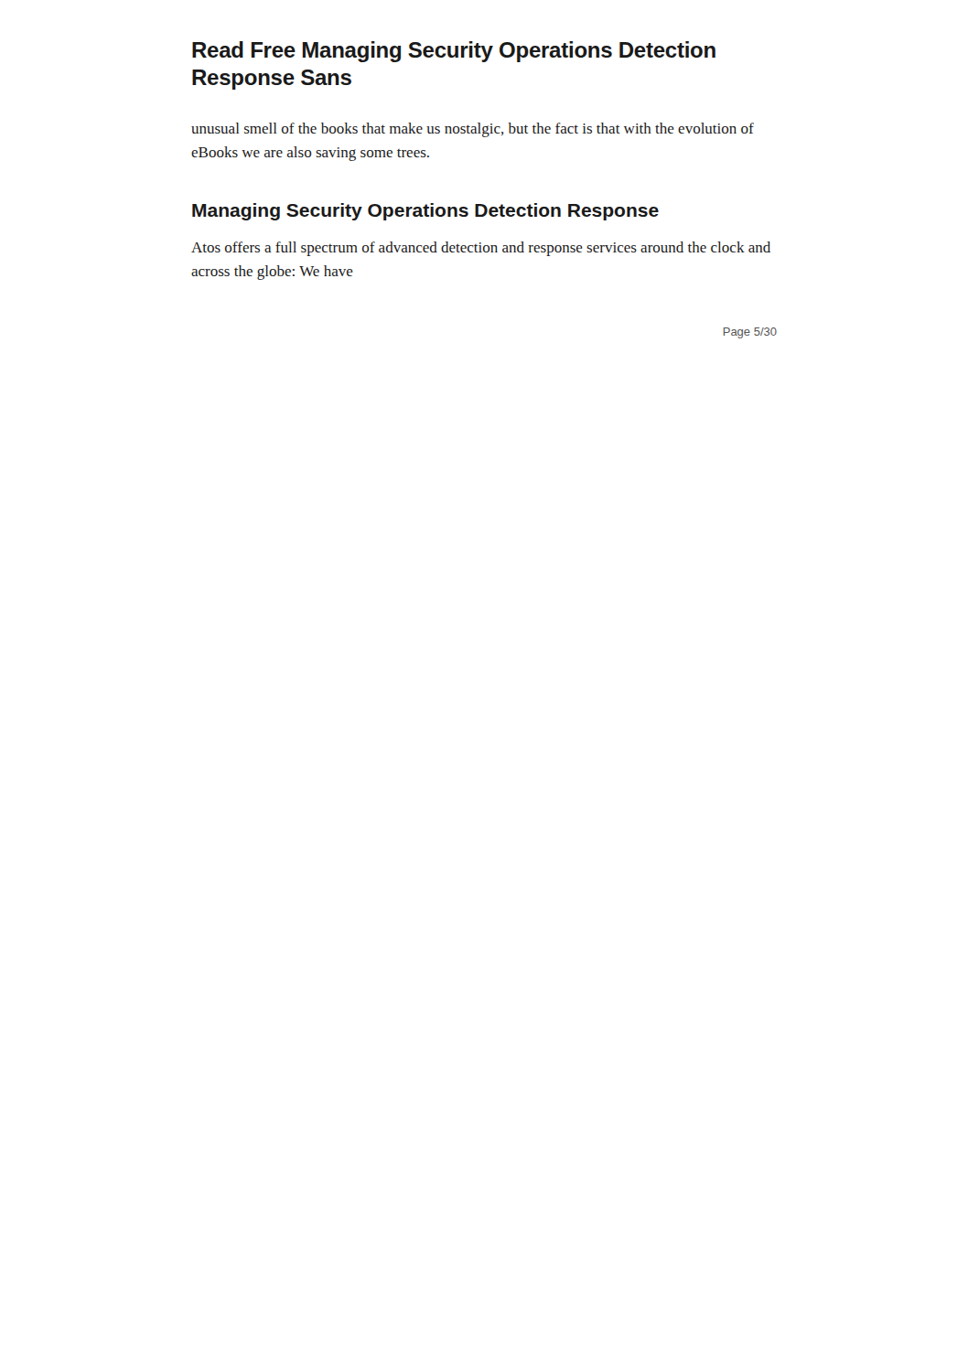Read Free Managing Security Operations Detection Response Sans
unusual smell of the books that make us nostalgic, but the fact is that with the evolution of eBooks we are also saving some trees.
Managing Security Operations Detection Response
Atos offers a full spectrum of advanced detection and response services around the clock and across the globe: We have
Page 5/30